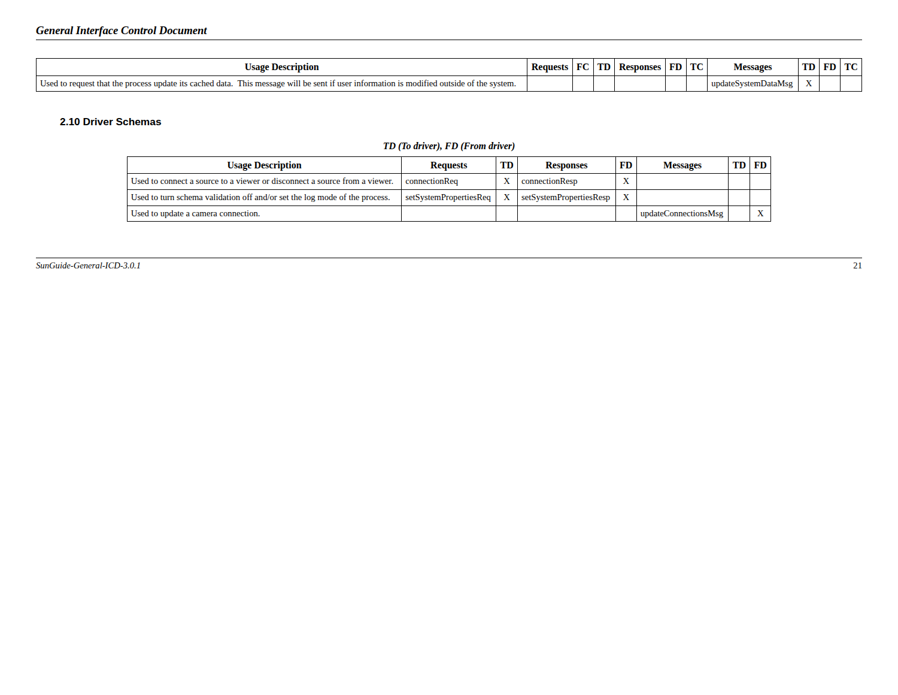General Interface Control Document
| Usage Description | Requests | FC | TD | Responses | FD | TC | Messages | TD | FD | TC |
| --- | --- | --- | --- | --- | --- | --- | --- | --- | --- | --- |
| Used to request that the process update its cached data. This message will be sent if user information is modified outside of the system. | | | | | | | updateSystemDataMsg | X | | |
2.10 Driver Schemas
TD (To driver), FD (From driver)
| Usage Description | Requests | TD | Responses | FD | Messages | TD | FD |
| --- | --- | --- | --- | --- | --- | --- | --- |
| Used to connect a source to a viewer or disconnect a source from a viewer. | connectionReq | X | connectionResp | X | | | |
| Used to turn schema validation off and/or set the log mode of the process. | setSystemPropertiesReq | X | setSystemPropertiesResp | X | | | |
| Used to update a camera connection. | | | | | updateConnectionsMsg | | X |
SunGuide-General-ICD-3.0.1 21